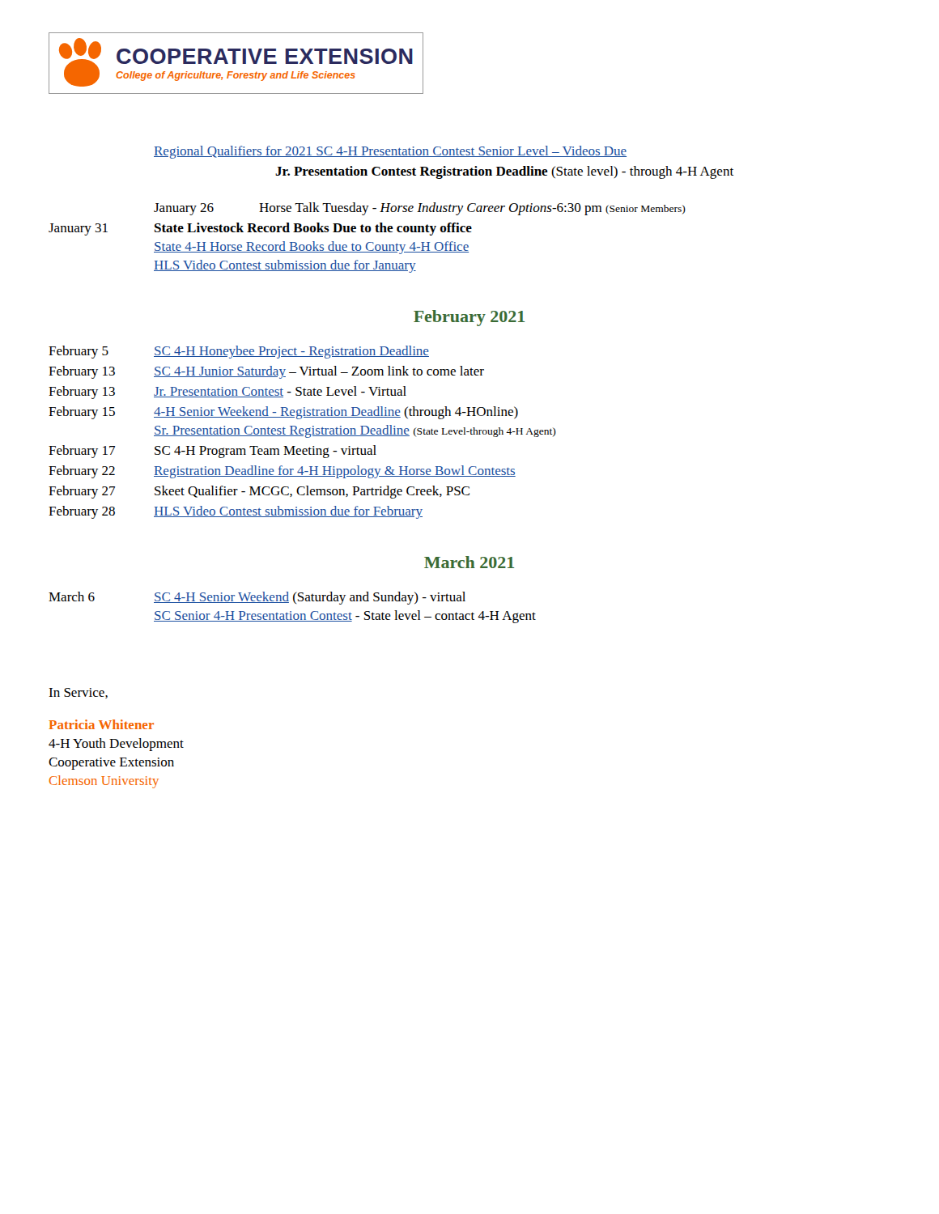COOPERATIVE EXTENSION
College of Agriculture, Forestry and Life Sciences
| | Regional Qualifiers for 2021 SC 4-H Presentation Contest Senior Level – Videos Due |
| | Jr. Presentation Contest Registration Deadline (State level) - through 4-H Agent |
| | January 26 Horse Talk Tuesday - Horse Industry Career Options -6:30 pm (Senior Members) |
| January 31 | State Livestock Record Books Due to the county office State 4-H Horse Record Books due to County 4-H Office HLS Video Contest submission due for January |
February 2021
| February 5 | SC 4-H Honeybee Project - Registration Deadline |
| February 13 | SC 4-H Junior Saturday – Virtual – Zoom link to come later |
| February 13 | Jr. Presentation Contest - State Level - Virtual |
| February 15 | 4-H Senior Weekend - Registration Deadline (through 4-HOnline) Sr. Presentation Contest Registration Deadline (State Level-through 4-H Agent) |
| February 17 | SC 4-H Program Team Meeting - virtual |
| February 22 | Registration Deadline for 4-H Hippology & Horse Bowl Contests |
| February 27 | Skeet Qualifier - MCGC, Clemson, Partridge Creek, PSC |
| February 28 | HLS Video Contest submission due for February |
March 2021
| March 6 | SC 4-H Senior Weekend (Saturday and Sunday) - virtual SC Senior 4-H Presentation Contest - State level – contact 4-H Agent |
In Service,
Patricia Whitener
4-H Youth Development
Cooperative Extension
Clemson University